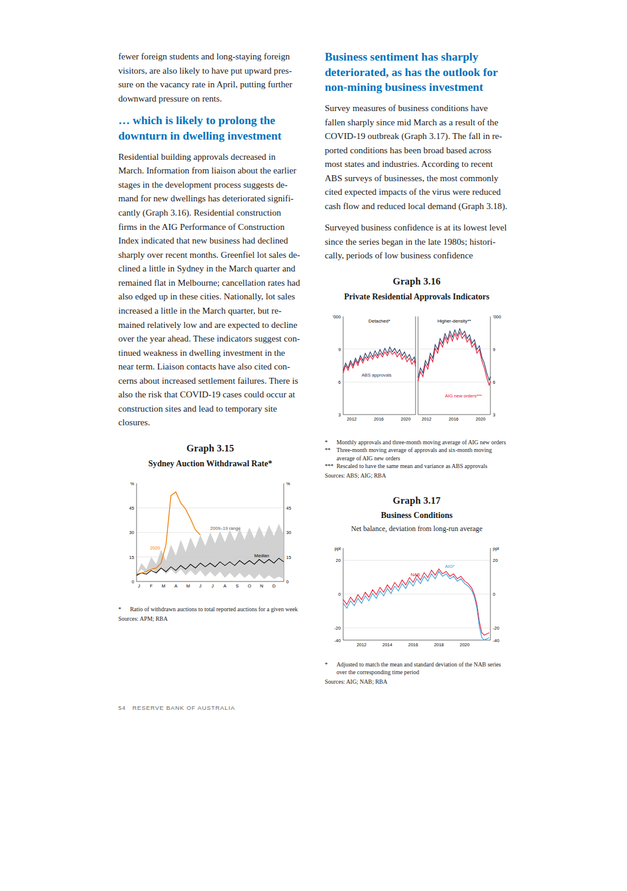fewer foreign students and long-staying foreign visitors, are also likely to have put upward pressure on the vacancy rate in April, putting further downward pressure on rents.
… which is likely to prolong the downturn in dwelling investment
Residential building approvals decreased in March. Information from liaison about the earlier stages in the development process suggests demand for new dwellings has deteriorated significantly (Graph 3.16). Residential construction firms in the AIG Performance of Construction Index indicated that new business had declined sharply over recent months. Greenfiel lot sales declined a little in Sydney in the March quarter and remained flat in Melbourne; cancellation rates had also edged up in these cities. Nationally, lot sales increased a little in the March quarter, but remained relatively low and are expected to decline over the year ahead. These indicators suggest continued weakness in dwelling investment in the near term. Liaison contacts have also cited concerns about increased settlement failures. There is also the risk that COVID-19 cases could occur at construction sites and lead to temporary site closures.
Graph 3.15
Sydney Auction Withdrawal Rate*
% 45 30 15 0 % 45 30 15 0 2020 2009–19 range Median J F M A M J J A S O N D
*Ratio of withdrawn auctions to total reported auctions for a given week
Sources: APM; RBA
Business sentiment has sharply deteriorated, as has the outlook for non-mining business investment
Survey measures of business conditions have fallen sharply since mid March as a result of the COVID-19 outbreak (Graph 3.17). The fall in reported conditions has been broad based across most states and industries. According to recent ABS surveys of businesses, the most commonly cited expected impacts of the virus were reduced cash flow and reduced local demand (Graph 3.18).
Surveyed business confidence is at its lowest level since the series began in the late 1980s; historically, periods of low business confidence
Graph 3.16
Private Residential Approvals Indicators
'000 9 6 3 '000 9 6 3 Detached* Higher-density** ABS approvals AIG new orders*** 2012 2016 2020 2012 2016 2020
*Monthly approvals and three-month moving average of AIG new orders
**Three-month moving average of approvals and six-month moving average of AIG new orders
***Rescaled to have the same mean and variance as ABS approvals
Sources: ABS; AIG; RBA
Graph 3.17
Business Conditions
Net balance, deviation from long-run average
ppt 20 0 -20 -40 ppt 20 0 -20 -40 AIG* NAB 2012 2014 2016 2018 2020
*Adjusted to match the mean and standard deviation of the NAB series over the corresponding time period
Sources: AIG; NAB; RBA
54 RESERVE BANK OF AUSTRALIA